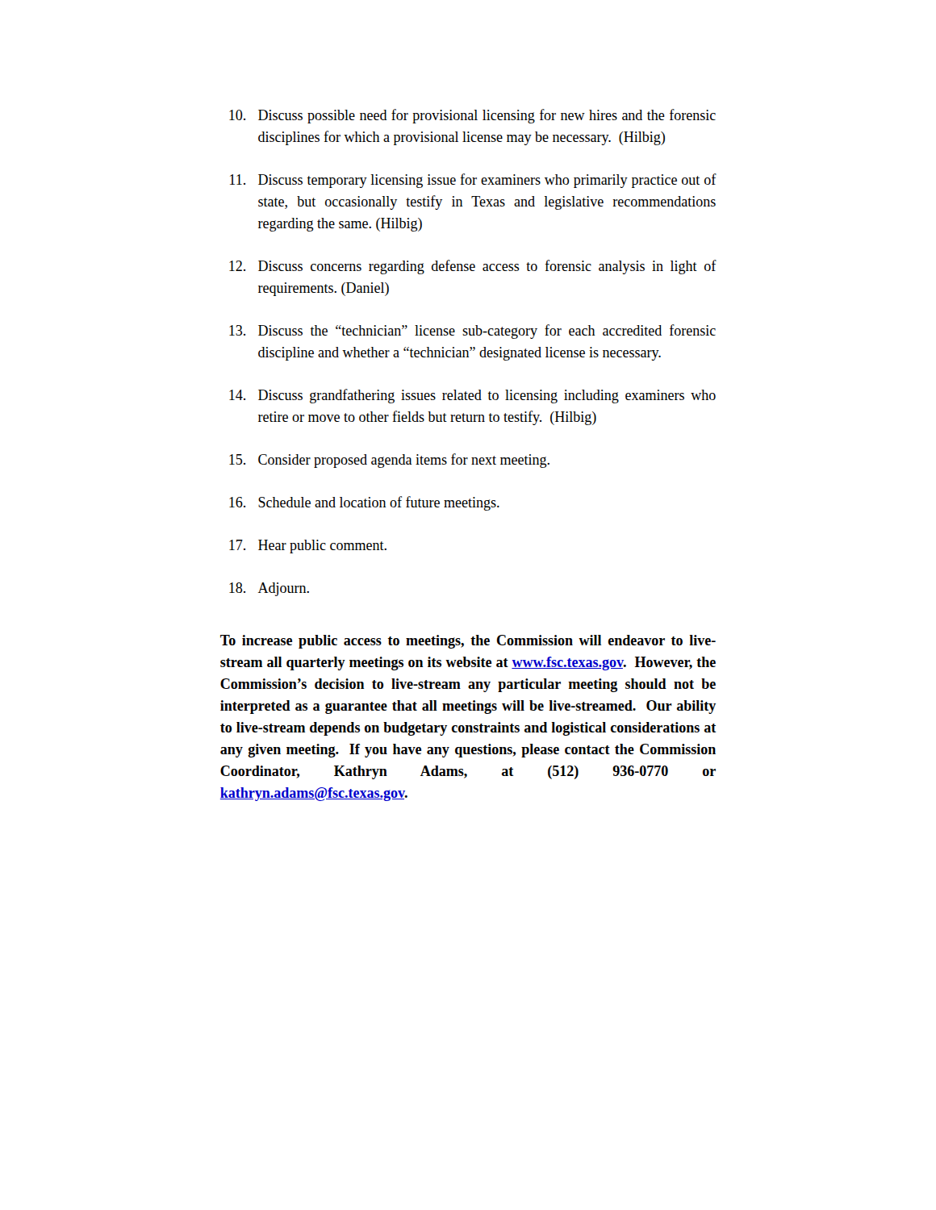10. Discuss possible need for provisional licensing for new hires and the forensic disciplines for which a provisional license may be necessary. (Hilbig)
11. Discuss temporary licensing issue for examiners who primarily practice out of state, but occasionally testify in Texas and legislative recommendations regarding the same. (Hilbig)
12. Discuss concerns regarding defense access to forensic analysis in light of requirements. (Daniel)
13. Discuss the “technician” license sub-category for each accredited forensic discipline and whether a “technician” designated license is necessary.
14. Discuss grandfathering issues related to licensing including examiners who retire or move to other fields but return to testify. (Hilbig)
15. Consider proposed agenda items for next meeting.
16. Schedule and location of future meetings.
17. Hear public comment.
18. Adjourn.
To increase public access to meetings, the Commission will endeavor to live-stream all quarterly meetings on its website at www.fsc.texas.gov. However, the Commission’s decision to live-stream any particular meeting should not be interpreted as a guarantee that all meetings will be live-streamed. Our ability to live-stream depends on budgetary constraints and logistical considerations at any given meeting. If you have any questions, please contact the Commission Coordinator, Kathryn Adams, at (512) 936-0770 or kathryn.adams@fsc.texas.gov.